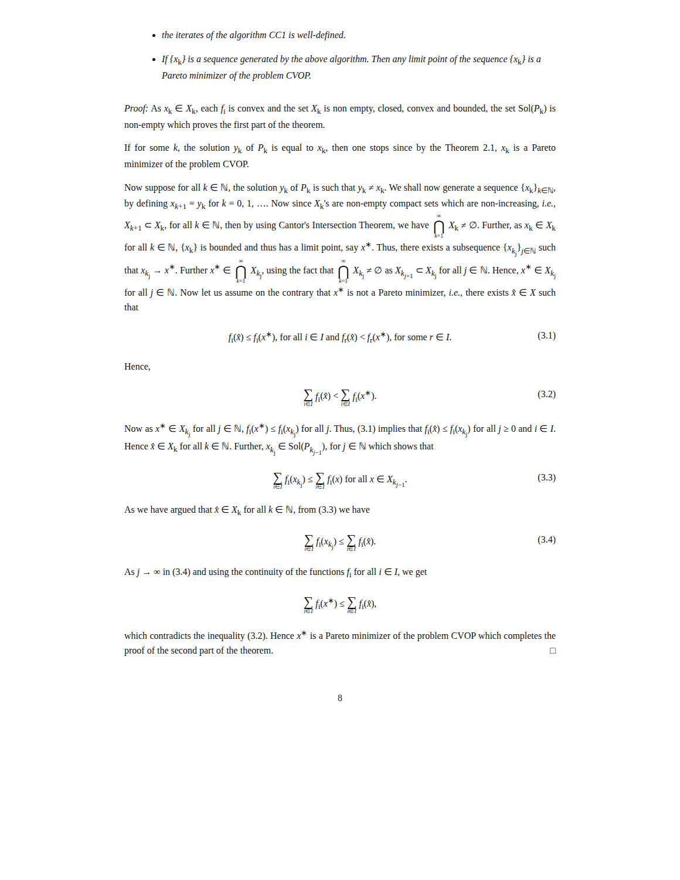the iterates of the algorithm CC1 is well-defined.
If {xk} is a sequence generated by the above algorithm. Then any limit point of the sequence {xk} is a Pareto minimizer of the problem CVOP.
Proof: As xk ∈ Xk, each fi is convex and the set Xk is non empty, closed, convex and bounded, the set Sol(Pk) is non-empty which proves the first part of the theorem.
If for some k, the solution yk of Pk is equal to xk, then one stops since by the Theorem 2.1, xk is a Pareto minimizer of the problem CVOP.
Now suppose for all k ∈ ℕ, the solution yk of Pk is such that yk ≠ xk. We shall now generate a sequence {xk}k∈ℕ, by defining xk+1 = yk for k = 0, 1, …. Now since Xk's are non-empty compact sets which are non-increasing, i.e., Xk+1 ⊂ Xk, for all k ∈ ℕ, then by using Cantor's Intersection Theorem, we have ∞⋂k=1 Xk ≠ ∅. Further, as xk ∈ Xk for all k ∈ ℕ, {xk} is bounded and thus has a limit point, say x∗. Thus, there exists a subsequence {xkj}j∈ℕ such that xkj → x∗. Further x∗ ∈ ∞⋂k=1 Xkj, using the fact that ∞⋂k=1 Xkj ≠ ∅ as Xkj+1 ⊂ Xkj for all j ∈ ℕ. Hence, x∗ ∈ Xkj for all j ∈ ℕ. Now let us assume on the contrary that x∗ is not a Pareto minimizer, i.e., there exists x̂ ∈ X such that
fi(x̂) ≤ fi(x∗), for all i ∈ I and fr(x̂) < fr(x∗), for some r ∈ I.
(3.1)
Hence,
∑i∈I fi(x̂) < ∑i∈I fi(x∗).
(3.2)
Now as x∗ ∈ Xkj for all j ∈ ℕ, fi(x∗) ≤ fi(xkj) for all j. Thus, (3.1) implies that fi(x̂) ≤ fi(xkj) for all j ≥ 0 and i ∈ I. Hence x̂ ∈ Xk for all k ∈ ℕ. Further, xkj ∈ Sol(Pkj−1), for j ∈ ℕ which shows that
∑i∈I fi(xkj) ≤ ∑i∈I fi(x) for all x ∈ Xkj−1.
(3.3)
As we have argued that x̂ ∈ Xk for all k ∈ ℕ, from (3.3) we have
∑i∈I fi(xkj) ≤ ∑i∈I fi(x̂).
(3.4)
As j → ∞ in (3.4) and using the continuity of the functions fi for all i ∈ I, we get
∑i∈I fi(x∗) ≤ ∑i∈I fi(x̂),
which contradicts the inequality (3.2). Hence x∗ is a Pareto minimizer of the problem CVOP which completes the proof of the second part of the theorem. □
8